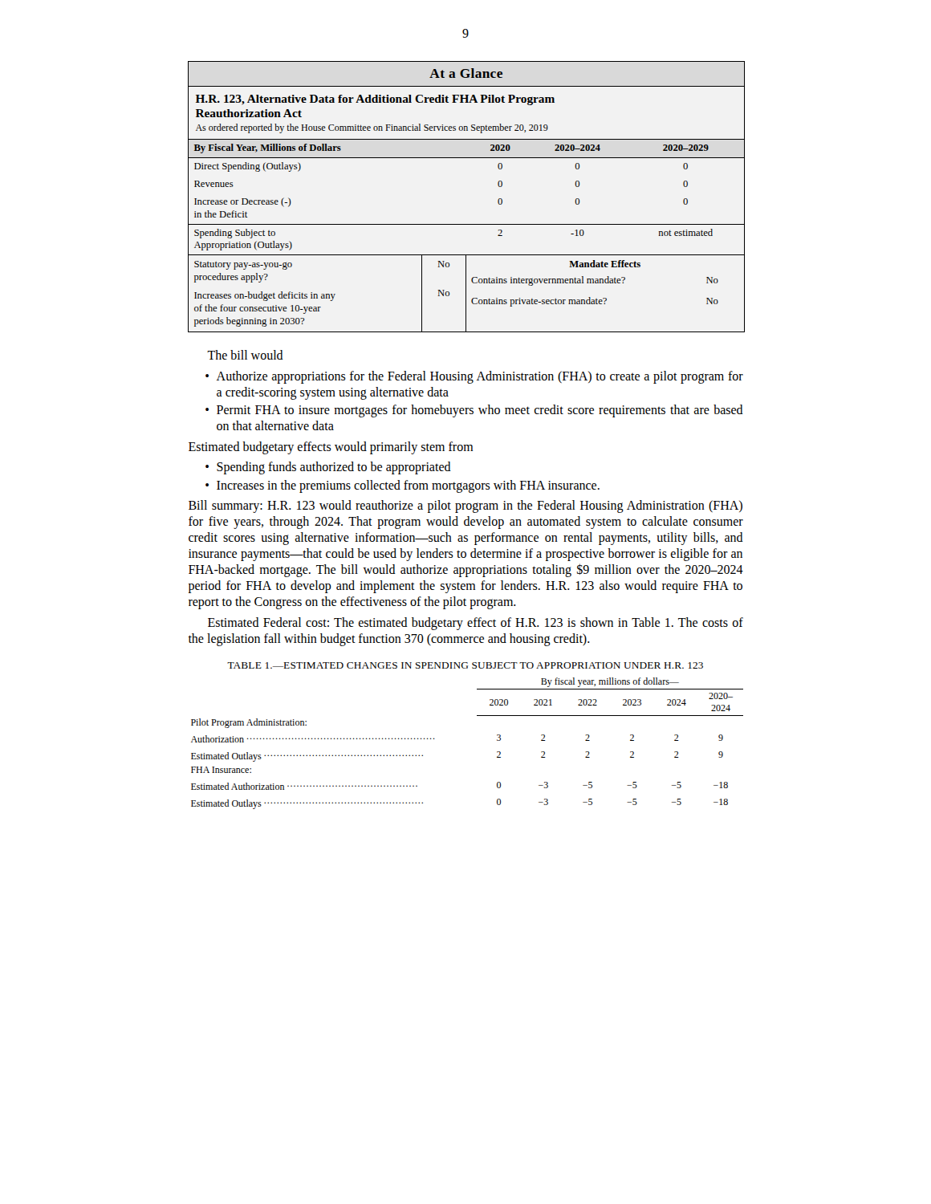9
At a Glance
H.R. 123, Alternative Data for Additional Credit FHA Pilot Program
Reauthorization Act
As ordered reported by the House Committee on Financial Services on September 20, 2019
| By Fiscal Year, Millions of Dollars | 2020 | 2020–2024 | 2020–2029 |
| --- | --- | --- | --- |
| Direct Spending (Outlays) | 0 | 0 | 0 |
| Revenues | 0 | 0 | 0 |
| Increase or Decrease (-) in the Deficit | 0 | 0 | 0 |
| Spending Subject to Appropriation (Outlays) | 2 | -10 | not estimated |
Statutory pay-as-you-go
procedures apply?
Increases on-budget deficits in any
of the four consecutive 10-year
periods beginning in 2030?
No
No
Mandate Effects
Contains intergovernmental mandate? No
Contains private-sector mandate? No
The bill would
Authorize appropriations for the Federal Housing Administration (FHA) to create a pilot program for a credit-scoring system using alternative data
Permit FHA to insure mortgages for homebuyers who meet credit score requirements that are based on that alternative data
Estimated budgetary effects would primarily stem from
Spending funds authorized to be appropriated
Increases in the premiums collected from mortgagors with FHA insurance.
Bill summary: H.R. 123 would reauthorize a pilot program in the Federal Housing Administration (FHA) for five years, through 2024. That program would develop an automated system to calculate consumer credit scores using alternative information—such as performance on rental payments, utility bills, and insurance payments—that could be used by lenders to determine if a prospective borrower is eligible for an FHA-backed mortgage. The bill would authorize appropriations totaling $9 million over the 2020–2024 period for FHA to develop and implement the system for lenders. H.R. 123 also would require FHA to report to the Congress on the effectiveness of the pilot program.
Estimated Federal cost: The estimated budgetary effect of H.R. 123 is shown in Table 1. The costs of the legislation fall within budget function 370 (commerce and housing credit).
TABLE 1.—ESTIMATED CHANGES IN SPENDING SUBJECT TO APPROPRIATION UNDER H.R. 123
| | By fiscal year, millions of dollars— |
| --- | --- |
| | 2020 | 2021 | 2022 | 2023 | 2024 | 2020– 2024 |
| Pilot Program Administration: | | | | | | |
| Authorization ........................................................... | 3 | 2 | 2 | 2 | 2 | 9 |
| Estimated Outlays .................................................. | 2 | 2 | 2 | 2 | 2 | 9 |
| FHA Insurance: | | | | | | |
| Estimated Authorization ......................................... | 0 | −3 | −5 | −5 | −5 | −18 |
| Estimated Outlays .................................................. | 0 | −3 | −5 | −5 | −5 | −18 |